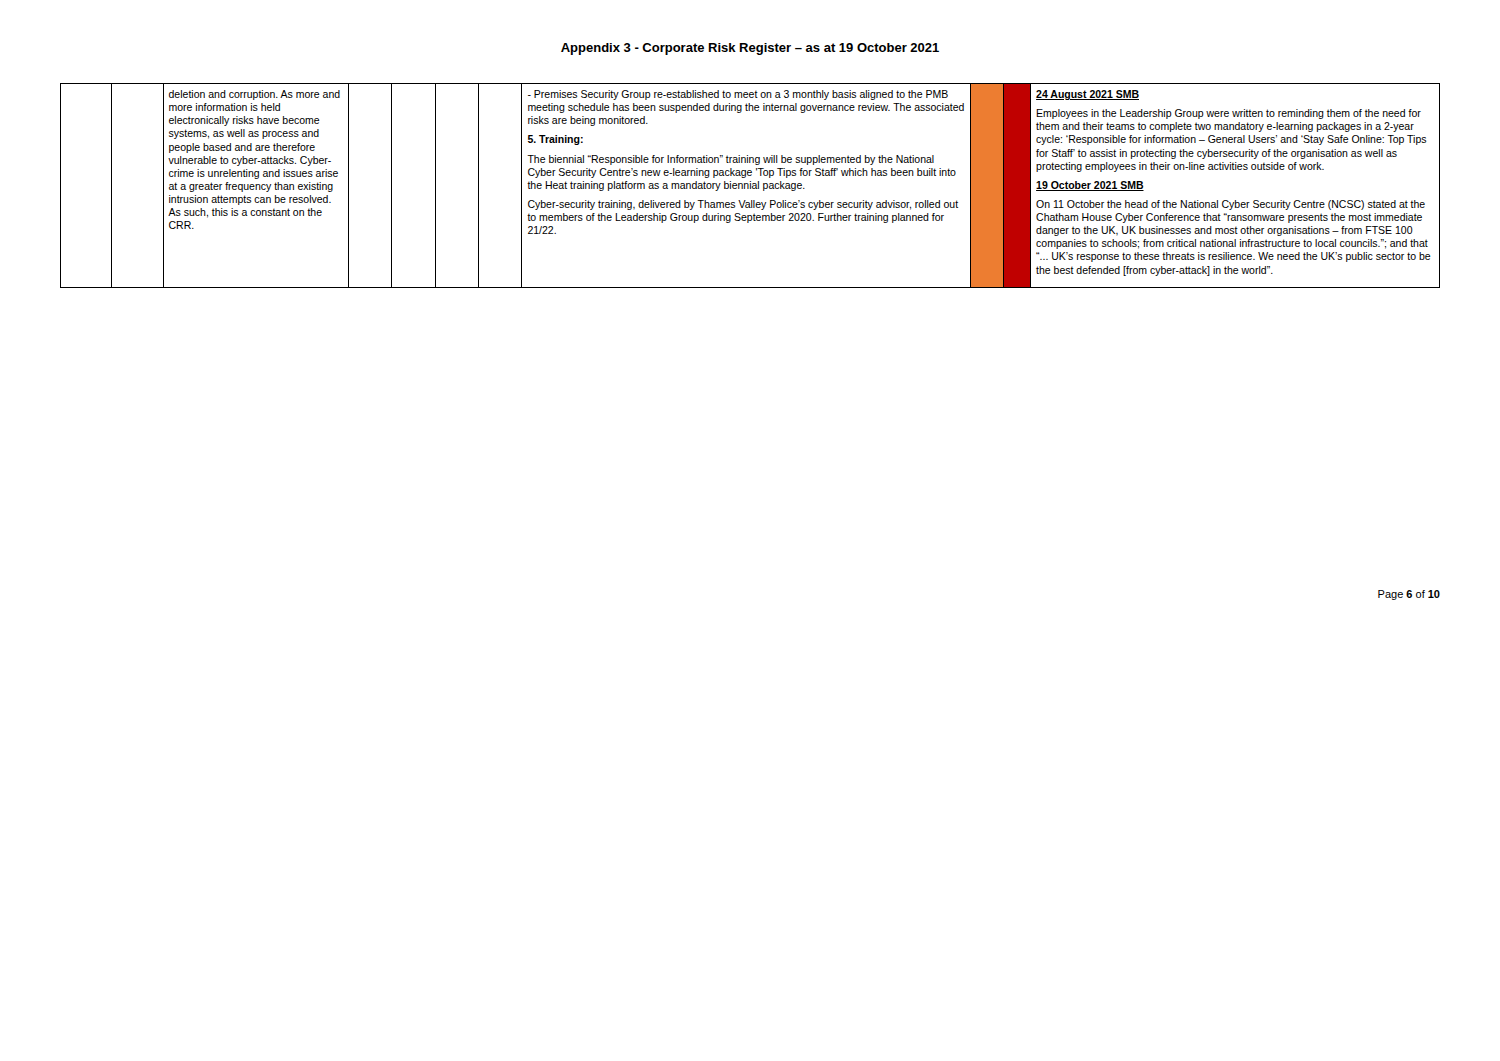Appendix 3 - Corporate Risk Register – as at 19 October 2021
| | | deletion and corruption. As more and more information is held electronically risks have become systems, as well as process and people based and are therefore vulnerable to cyber-attacks. Cyber-crime is unrelenting and issues arise at a greater frequency than existing intrusion attempts can be resolved. As such, this is a constant on the CRR. | | | | | - Premises Security Group re-established to meet on a 3 monthly basis aligned to the PMB meeting schedule has been suspended during the internal governance review. The associated risks are being monitored. 5. Training: The biennial “Responsible for Information” training will be supplemented by the National Cyber Security Centre’s new e-learning package 'Top Tips for Staff' which has been built into the Heat training platform as a mandatory biennial package. Cyber-security training, delivered by Thames Valley Police’s cyber security advisor, rolled out to members of the Leadership Group during September 2020. Further training planned for 21/22. | | | 24 August 2021 SMB Employees in the Leadership Group were written to reminding them of the need for them and their teams to complete two mandatory e-learning packages in a 2-year cycle: ‘Responsible for information – General Users’ and ‘Stay Safe Online: Top Tips for Staff’ to assist in protecting the cybersecurity of the organisation as well as protecting employees in their on-line activities outside of work. 19 October 2021 SMB On 11 October the head of the National Cyber Security Centre (NCSC) stated at the Chatham House Cyber Conference that “ransomware presents the most immediate danger to the UK, UK businesses and most other organisations – from FTSE 100 companies to schools; from critical national infrastructure to local councils.”; and that “... UK’s response to these threats is resilience. We need the UK’s public sector to be the best defended [from cyber-attack] in the world”. |
Page 6 of 10